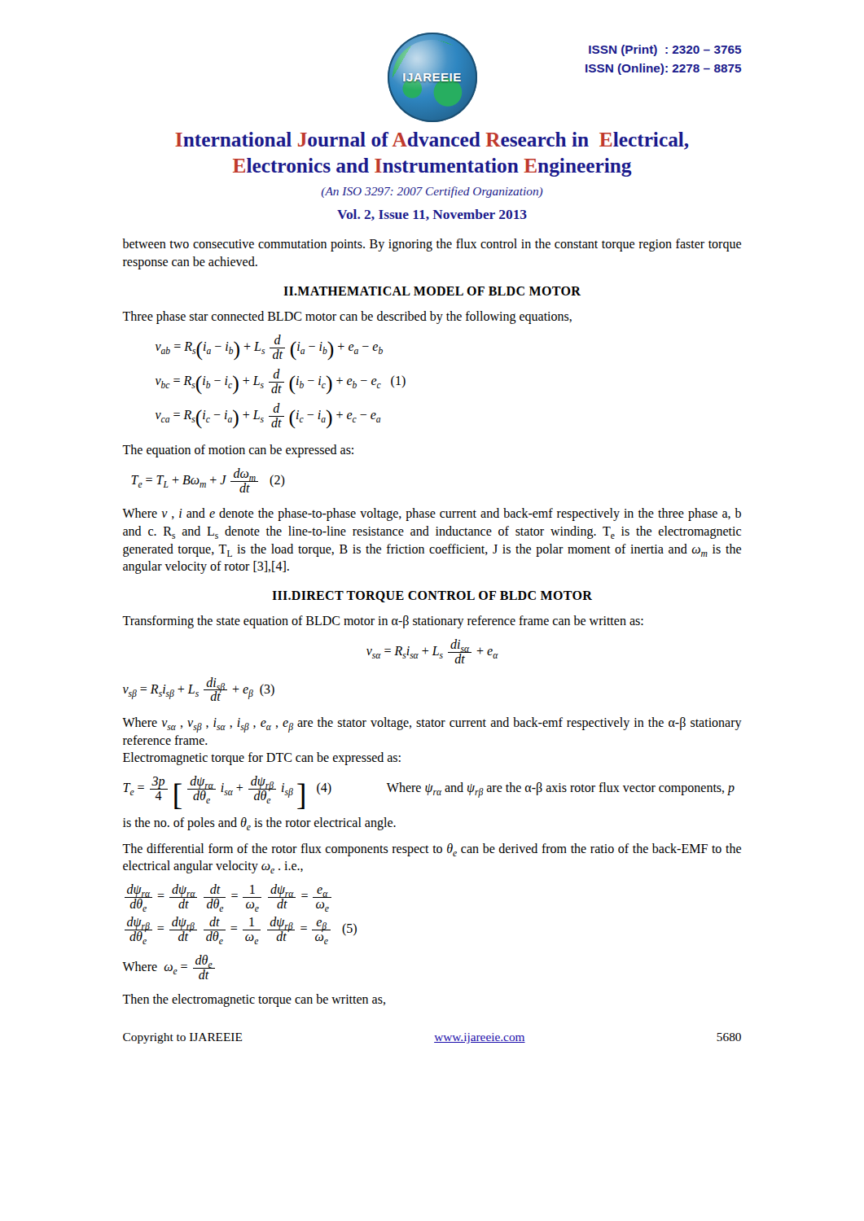IJAREEIE
ISSN (Print) : 2320 – 3765
ISSN (Online): 2278 – 8875
International Journal of Advanced Research in Electrical,
Electronics and Instrumentation Engineering
(An ISO 3297: 2007 Certified Organization)
Vol. 2, Issue 11, November 2013
between two consecutive commutation points. By ignoring the flux control in the constant torque region faster torque response can be achieved.
II.MATHEMATICAL MODEL OF BLDC MOTOR
Three phase star connected BLDC motor can be described by the following equations,
vab = Rs(ia − ib) + Ls ddt (ia − ib) + ea − eb
vbc = Rs(ib − ic) + Ls ddt (ib − ic) + eb − ec (1)
vca = Rs(ic − ia) + Ls ddt (ic − ia) + ec − ea
The equation of motion can be expressed as:
Te = TL + Bωm + J dωm dt (2)
Where v , i and e denote the phase-to-phase voltage, phase current and back-emf respectively in the three phase a, b and c. Rs and Ls denote the line-to-line resistance and inductance of stator winding. Te is the electromagnetic generated torque, TL is the load torque, B is the friction coefficient, J is the polar moment of inertia and ωm is the angular velocity of rotor [3],[4].
III.DIRECT TORQUE CONTROL OF BLDC MOTOR
Transforming the state equation of BLDC motor in α-β stationary reference frame can be written as:
vsα = Rsisα + Ls disα dt + eα
vsβ = Rsisβ + Ls disβ dt + eβ(3)
Where vsα , vsβ , isα , isβ , eα , eβ are the stator voltage, stator current and back-emf respectively in the α-β stationary reference frame.
Electromagnetic torque for DTC can be expressed as:
Te = 3p 4 [ dψrα dθe isα + dψrβ dθe isβ ] (4) Where ψrα and ψrβ are the α-β axis rotor flux vector components, p
is the no. of poles and θe is the rotor electrical angle.
The differential form of the rotor flux components respect to θe can be derived from the ratio of the back-EMF to the electrical angular velocity ωe . i.e.,
dψrα dθe = dψrα dt dt dθe = 1 ωe dψrα dt = eα ωe
dψrβ dθe = dψrβ dt dt dθe = 1 ωe dψrβ dt = eβ ωe (5)
Where ωe = dθe dt
Then the electromagnetic torque can be written as,
Copyright to IJAREEIE
www.ijareeie.com
5680